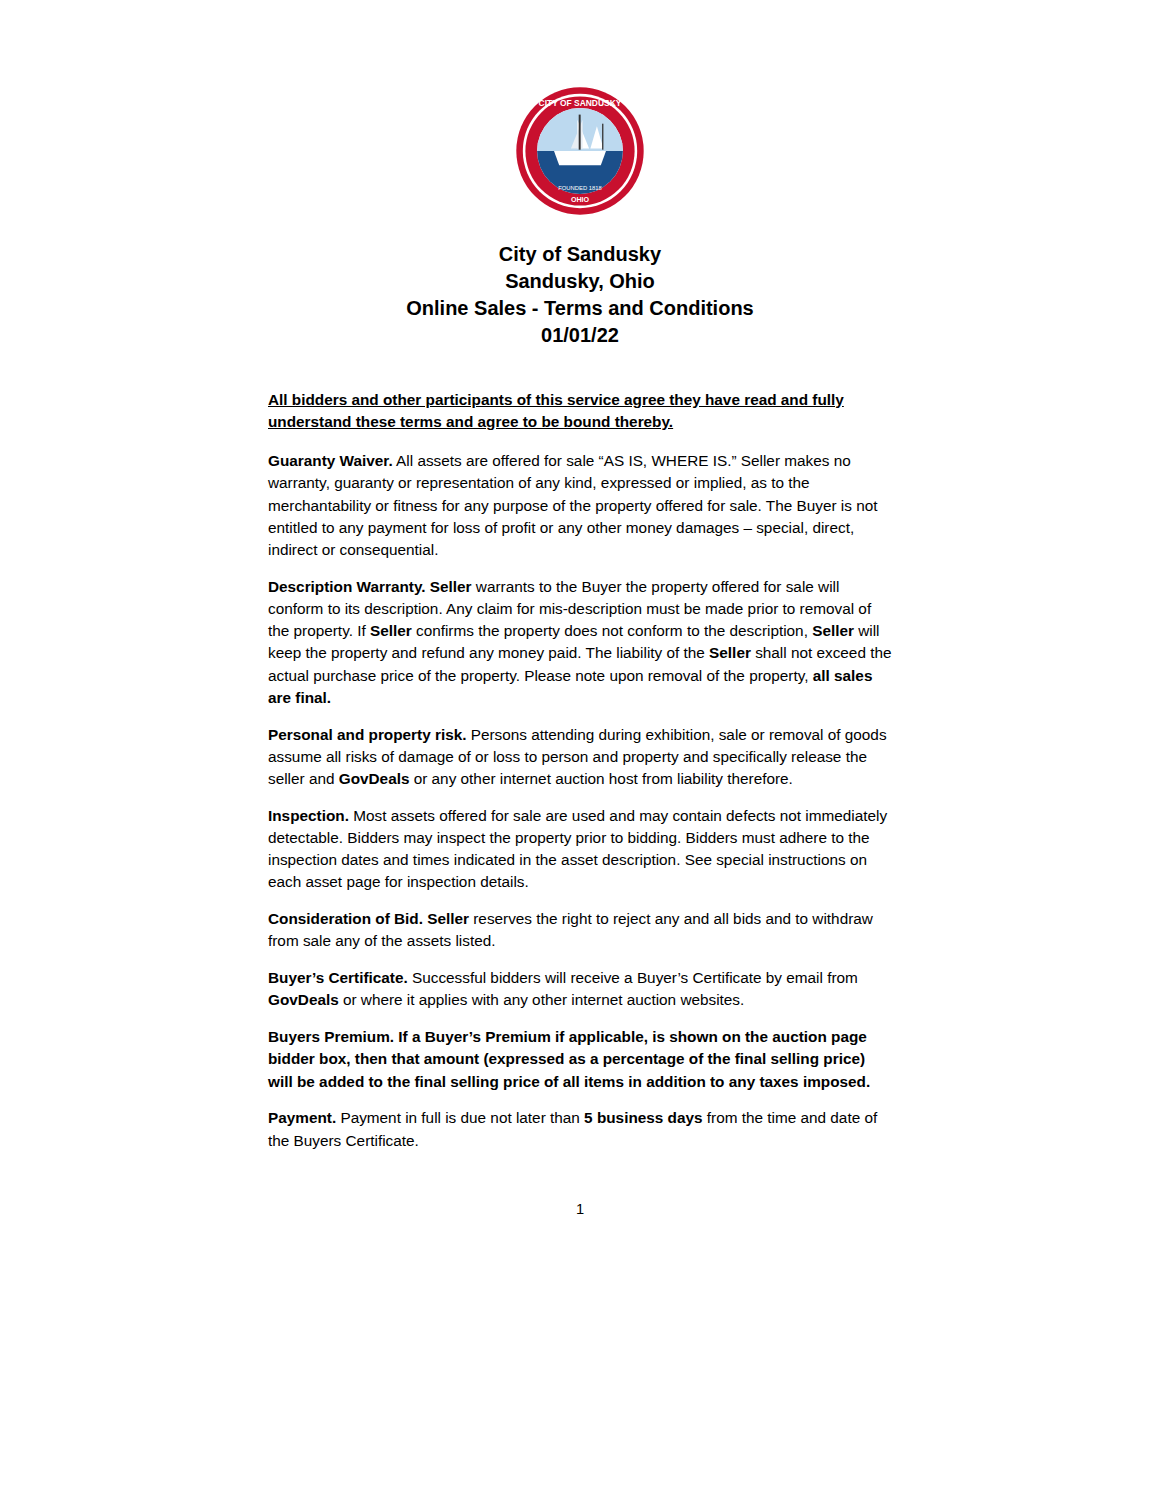CITY OF SANDUSKY OHIO FOUNDED 1818
City of Sandusky Sandusky, Ohio Online Sales - Terms and Conditions 01/01/22
All bidders and other participants of this service agree they have read and fully understand these terms and agree to be bound thereby.
Guaranty Waiver. All assets are offered for sale “AS IS, WHERE IS.” Seller makes no warranty, guaranty or representation of any kind, expressed or implied, as to the merchantability or fitness for any purpose of the property offered for sale. The Buyer is not entitled to any payment for loss of profit or any other money damages – special, direct, indirect or consequential.
Description Warranty. Seller warrants to the Buyer the property offered for sale will conform to its description. Any claim for mis-description must be made prior to removal of the property. If Seller confirms the property does not conform to the description, Seller will keep the property and refund any money paid. The liability of the Seller shall not exceed the actual purchase price of the property. Please note upon removal of the property, all sales are final.
Personal and property risk. Persons attending during exhibition, sale or removal of goods assume all risks of damage of or loss to person and property and specifically release the seller and GovDeals or any other internet auction host from liability therefore.
Inspection. Most assets offered for sale are used and may contain defects not immediately detectable. Bidders may inspect the property prior to bidding. Bidders must adhere to the inspection dates and times indicated in the asset description. See special instructions on each asset page for inspection details.
Consideration of Bid. Seller reserves the right to reject any and all bids and to withdraw from sale any of the assets listed.
Buyer’s Certificate. Successful bidders will receive a Buyer’s Certificate by email from GovDeals or where it applies with any other internet auction websites.
Buyers Premium. If a Buyer’s Premium if applicable, is shown on the auction page bidder box, then that amount (expressed as a percentage of the final selling price) will be added to the final selling price of all items in addition to any taxes imposed.
Payment. Payment in full is due not later than 5 business days from the time and date of the Buyers Certificate.
1